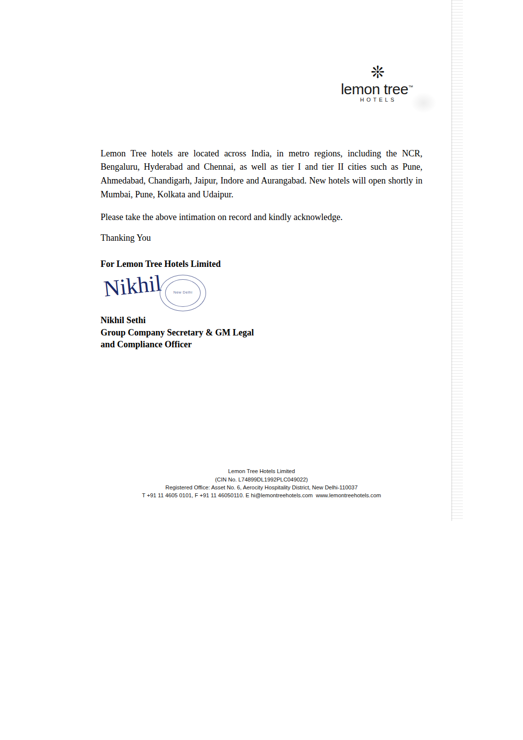❊ lemon tree™ HOTELS
Lemon Tree hotels are located across India, in metro regions, including the NCR, Bengaluru, Hyderabad and Chennai, as well as tier I and tier II cities such as Pune, Ahmedabad, Chandigarh, Jaipur, Indore and Aurangabad. New hotels will open shortly in Mumbai, Pune, Kolkata and Udaipur.
Please take the above intimation on record and kindly acknowledge.
Thanking You
For Lemon Tree Hotels Limited
Nikhil
New Delhi
Nikhil Sethi
Group Company Secretary & GM Legal
and Compliance Officer
Lemon Tree Hotels Limited
(CIN No. L74899DL1992PLC049022)
Registered Office: Asset No. 6, Aerocity Hospitality District, New Delhi-110037
T +91 11 4605 0101, F +91 11 46050110. E hi@lemontreehotels.com www.lemontreehotels.com